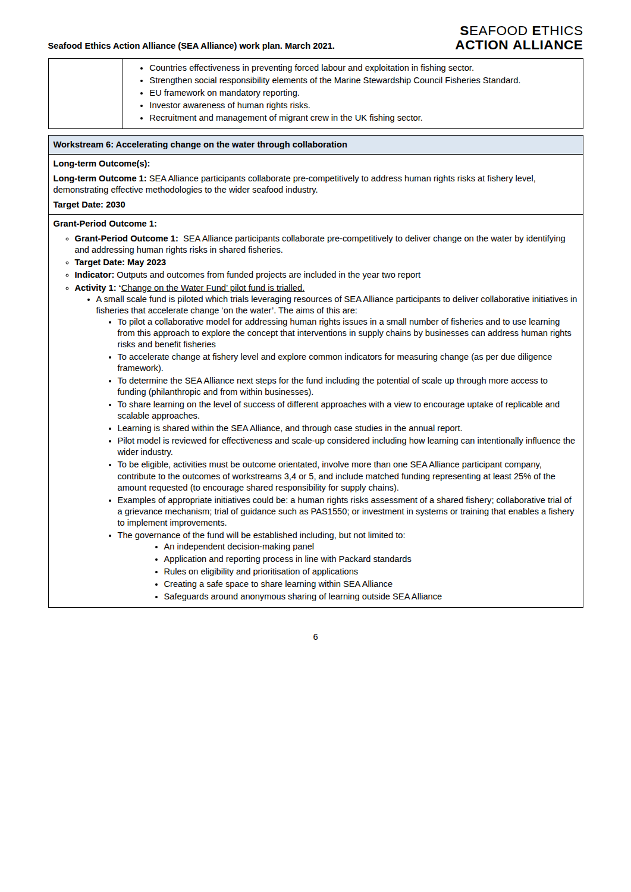Seafood Ethics Action Alliance (SEA Alliance) work plan. March 2021.
SEAFOOD ETHICS
ACTION ALLIANCE
| | Countries effectiveness in preventing forced labour and exploitation in fishing sector. Strengthen social responsibility elements of the Marine Stewardship Council Fisheries Standard. EU framework on mandatory reporting. Investor awareness of human rights risks. Recruitment and management of migrant crew in the UK fishing sector. |
| Workstream 6: Accelerating change on the water through collaboration |
| Long-term Outcome(s): Long-term Outcome 1: SEA Alliance participants collaborate pre-competitively to address human rights risks at fishery level, demonstrating effective methodologies to the wider seafood industry. Target Date: 2030 |
| Grant-Period Outcome 1: Grant-Period Outcome 1: SEA Alliance participants collaborate pre-competitively to deliver change on the water by identifying and addressing human rights risks in shared fisheries. Target Date: May 2023 Indicator: Outputs and outcomes from funded projects are included in the year two report Activity 1: ‘ Change on the Water Fund’ pilot fund is trialled. A small scale fund is piloted which trials leveraging resources of SEA Alliance participants to deliver collaborative initiatives in fisheries that accelerate change ‘on the water’. The aims of this are: To pilot a collaborative model for addressing human rights issues in a small number of fisheries and to use learning from this approach to explore the concept that interventions in supply chains by businesses can address human rights risks and benefit fisheries To accelerate change at fishery level and explore common indicators for measuring change (as per due diligence framework). To determine the SEA Alliance next steps for the fund including the potential of scale up through more access to funding (philanthropic and from within businesses). To share learning on the level of success of different approaches with a view to encourage uptake of replicable and scalable approaches. Learning is shared within the SEA Alliance, and through case studies in the annual report. Pilot model is reviewed for effectiveness and scale-up considered including how learning can intentionally influence the wider industry. To be eligible, activities must be outcome orientated, involve more than one SEA Alliance participant company, contribute to the outcomes of workstreams 3,4 or 5, and include matched funding representing at least 25% of the amount requested (to encourage shared responsibility for supply chains). Examples of appropriate initiatives could be: a human rights risks assessment of a shared fishery; collaborative trial of a grievance mechanism; trial of guidance such as PAS1550; or investment in systems or training that enables a fishery to implement improvements. The governance of the fund will be established including, but not limited to: An independent decision-making panel Application and reporting process in line with Packard standards Rules on eligibility and prioritisation of applications Creating a safe space to share learning within SEA Alliance Safeguards around anonymous sharing of learning outside SEA Alliance |
6